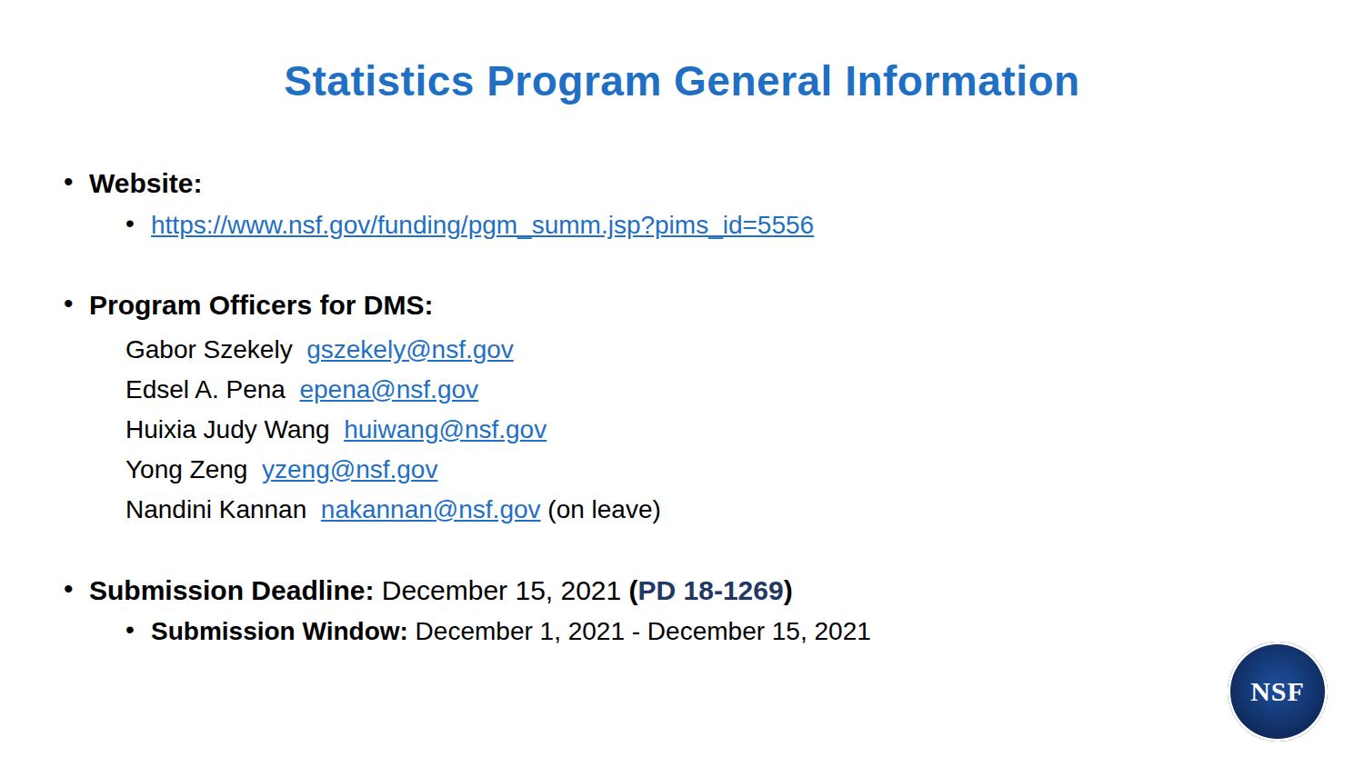Statistics Program General Information
Website:
https://www.nsf.gov/funding/pgm_summ.jsp?pims_id=5556
Program Officers for DMS:
Gabor Szekely gszekely@nsf.gov
Edsel A. Pena epena@nsf.gov
Huixia Judy Wang huiwang@nsf.gov
Yong Zeng yzeng@nsf.gov
Nandini Kannan nakannan@nsf.gov (on leave)
Submission Deadline: December 15, 2021 (PD 18-1269)
Submission Window: December 1, 2021 - December 15, 2021
NSF